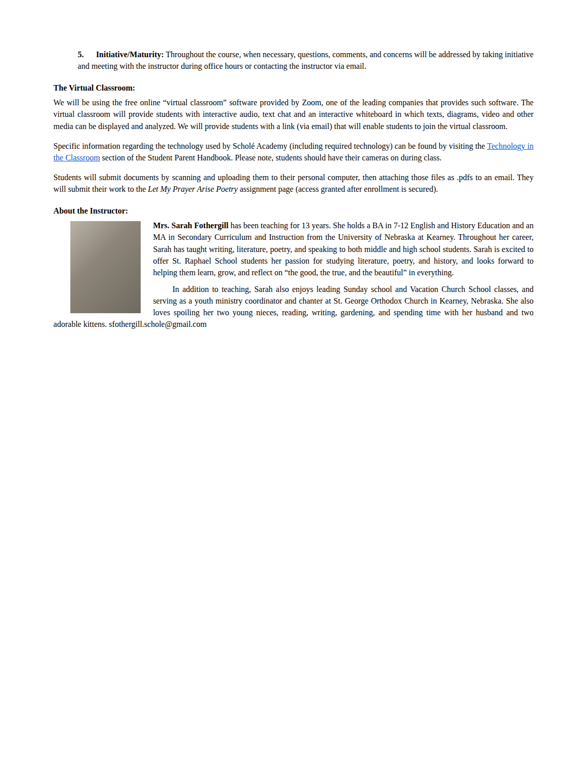5. Initiative/Maturity: Throughout the course, when necessary, questions, comments, and concerns will be addressed by taking initiative and meeting with the instructor during office hours or contacting the instructor via email.
The Virtual Classroom:
We will be using the free online “virtual classroom” software provided by Zoom, one of the leading companies that provides such software. The virtual classroom will provide students with interactive audio, text chat and an interactive whiteboard in which texts, diagrams, video and other media can be displayed and analyzed. We will provide students with a link (via email) that will enable students to join the virtual classroom.
Specific information regarding the technology used by Scholé Academy (including required technology) can be found by visiting the Technology in the Classroom section of the Student Parent Handbook. Please note, students should have their cameras on during class.
Students will submit documents by scanning and uploading them to their personal computer, then attaching those files as .pdfs to an email. They will submit their work to the Let My Prayer Arise Poetry assignment page (access granted after enrollment is secured).
About the Instructor:
Mrs. Sarah Fothergill has been teaching for 13 years. She holds a BA in 7-12 English and History Education and an MA in Secondary Curriculum and Instruction from the University of Nebraska at Kearney. Throughout her career, Sarah has taught writing, literature, poetry, and speaking to both middle and high school students. Sarah is excited to offer St. Raphael School students her passion for studying literature, poetry, and history, and looks forward to helping them learn, grow, and reflect on “the good, the true, and the beautiful” in everything.
In addition to teaching, Sarah also enjoys leading Sunday school and Vacation Church School classes, and serving as a youth ministry coordinator and chanter at St. George Orthodox Church in Kearney, Nebraska. She also loves spoiling her two young nieces, reading, writing, gardening, and spending time with her husband and two adorable kittens. sfothergill.schole@gmail.com